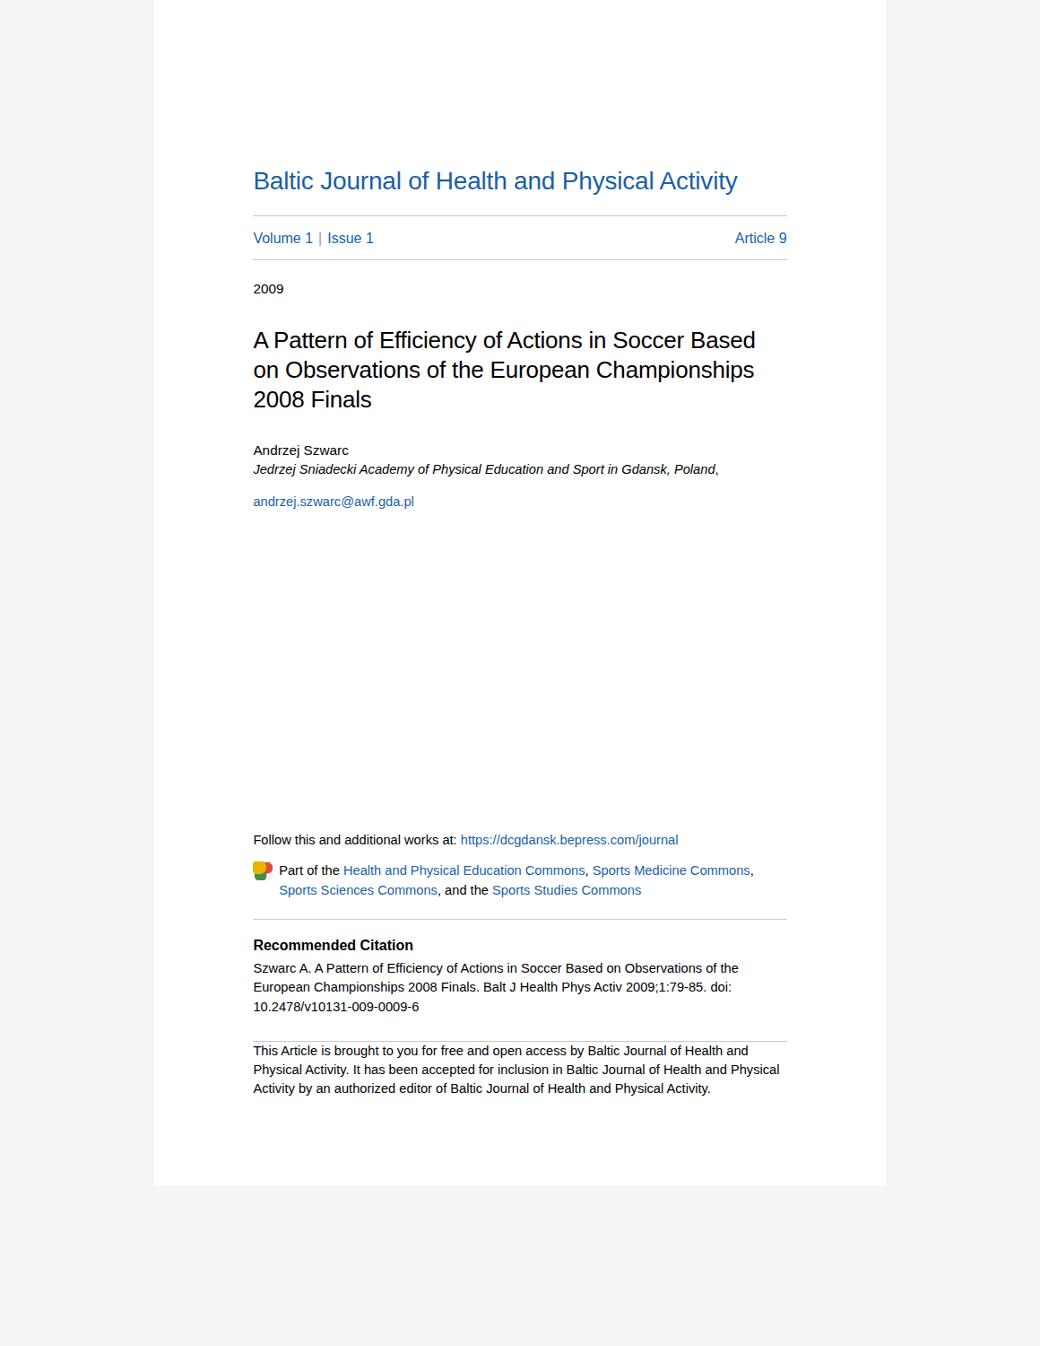Baltic Journal of Health and Physical Activity
Volume 1|Issue 1
Article 9
2009
A Pattern of Efficiency of Actions in Soccer Based on Observations of the European Championships 2008 Finals
Andrzej Szwarc
Jedrzej Sniadecki Academy of Physical Education and Sport in Gdansk, Poland,
andrzej.szwarc@awf.gda.pl
Follow this and additional works at: https://dcgdansk.bepress.com/journal
Part of the Health and Physical Education Commons, Sports Medicine Commons, Sports Sciences Commons, and the Sports Studies Commons
Recommended Citation
Szwarc A. A Pattern of Efficiency of Actions in Soccer Based on Observations of the European Championships 2008 Finals. Balt J Health Phys Activ 2009;1:79-85. doi: 10.2478/v10131-009-0009-6
This Article is brought to you for free and open access by Baltic Journal of Health and Physical Activity. It has been accepted for inclusion in Baltic Journal of Health and Physical Activity by an authorized editor of Baltic Journal of Health and Physical Activity.